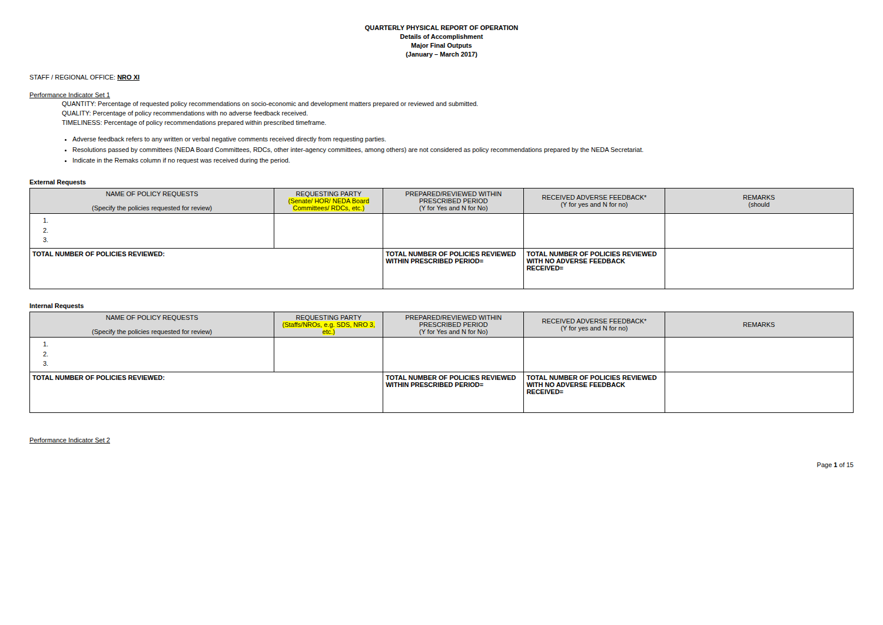QUARTERLY PHYSICAL REPORT OF OPERATION
Details of Accomplishment
Major Final Outputs
(January – March 2017)
STAFF / REGIONAL OFFICE: NRO XI
Performance Indicator Set 1
QUANTITY: Percentage of requested policy recommendations on socio-economic and development matters prepared or reviewed and submitted.
QUALITY: Percentage of policy recommendations with no adverse feedback received.
TIMELINESS: Percentage of policy recommendations prepared within prescribed timeframe.
Adverse feedback refers to any written or verbal negative comments received directly from requesting parties.
Resolutions passed by committees (NEDA Board Committees, RDCs, other inter-agency committees, among others) are not considered as policy recommendations prepared by the NEDA Secretariat.
Indicate in the Remaks column if no request was received during the period.
External Requests
| NAME OF POLICY REQUESTS (Specify the policies requested for review) | REQUESTING PARTY (Senate/ HOR/ NEDA Board Committees/ RDCs, etc.) | PREPARED/REVIEWED WITHIN PRESCRIBED PERIOD (Y for Yes and N for No) | RECEIVED ADVERSE FEEDBACK* (Y for yes and N for no) | REMARKS (should |
| --- | --- | --- | --- | --- |
| 1. 2. 3. | | | | |
| TOTAL NUMBER OF POLICIES REVIEWED: | TOTAL NUMBER OF POLICIES REVIEWED WITHIN PRESCRIBED PERIOD= | TOTAL NUMBER OF POLICIES REVIEWED WITH NO ADVERSE FEEDBACK RECEIVED= | |
Internal Requests
| NAME OF POLICY REQUESTS (Specify the policies requested for review) | REQUESTING PARTY (Staffs/NROs, e.g. SDS, NRO 3, etc.) | PREPARED/REVIEWED WITHIN PRESCRIBED PERIOD (Y for Yes and N for No) | RECEIVED ADVERSE FEEDBACK* (Y for yes and N for no) | REMARKS |
| --- | --- | --- | --- | --- |
| 1. 2. 3. | | | | |
| TOTAL NUMBER OF POLICIES REVIEWED: | TOTAL NUMBER OF POLICIES REVIEWED WITHIN PRESCRIBED PERIOD= | TOTAL NUMBER OF POLICIES REVIEWED WITH NO ADVERSE FEEDBACK RECEIVED= | |
Performance Indicator Set 2
Page 1 of 15